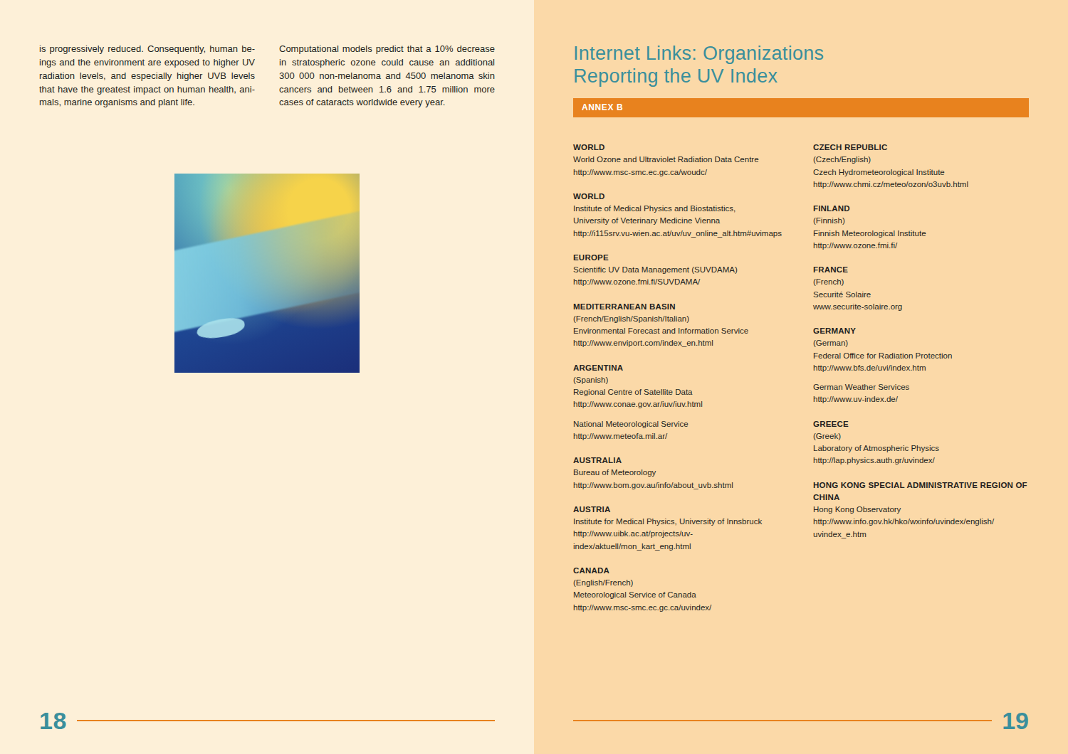is progressively reduced. Consequently, human beings and the environment are exposed to higher UV radiation levels, and especially higher UVB levels that have the greatest impact on human health, animals, marine organisms and plant life.
Computational models predict that a 10% decrease in stratospheric ozone could cause an additional 300 000 non-melanoma and 4500 melanoma skin cancers and between 1.6 and 1.75 million more cases of cataracts worldwide every year.
18
Internet Links: Organizations
Reporting the UV Index
ANNEX B
World World Ozone and Ultraviolet Radiation Data Centre http://www.msc-smc.ec.gc.ca/woudc/
World Institute of Medical Physics and Biostatistics,
University of Veterinary Medicine Vienna http://i115srv.vu-wien.ac.at/uv/uv_online_alt.htm#uvimaps
Europe Scientific UV Data Management (SUVDAMA) http://www.ozone.fmi.fi/SUVDAMA/
Mediterranean Basin (French/English/Spanish/Italian) Environmental Forecast and Information Service http://www.enviport.com/index_en.html
Argentina (Spanish) Regional Centre of Satellite Data http://www.conae.gov.ar/iuv/iuv.html
National Meteorological Service http://www.meteofa.mil.ar/
Australia Bureau of Meteorology http://www.bom.gov.au/info/about_uvb.shtml
Austria Institute for Medical Physics, University of Innsbruck http://www.uibk.ac.at/projects/uv-
index/aktuell/mon_kart_eng.html
Canada (English/French) Meteorological Service of Canada http://www.msc-smc.ec.gc.ca/uvindex/
Czech Republic (Czech/English) Czech Hydrometeorological Institute http://www.chmi.cz/meteo/ozon/o3uvb.html
Finland (Finnish) Finnish Meteorological Institute http://www.ozone.fmi.fi/
France (French) Securité Solaire www.securite-solaire.org
Germany (German) Federal Office for Radiation Protection http://www.bfs.de/uvi/index.htm
German Weather Services http://www.uv-index.de/
Greece (Greek) Laboratory of Atmospheric Physics http://lap.physics.auth.gr/uvindex/
Hong Kong Special Administrative Region of China Hong Kong Observatory http://www.info.gov.hk/hko/wxinfo/uvindex/english/
uvindex_e.htm
19